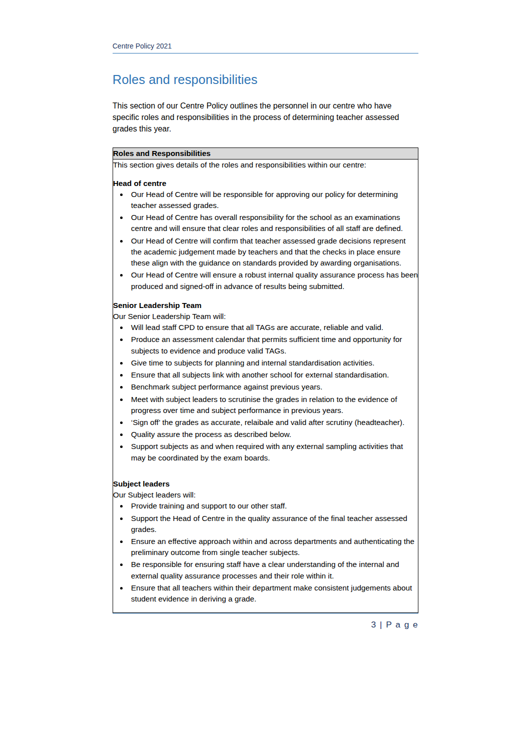Centre Policy 2021
Roles and responsibilities
This section of our Centre Policy outlines the personnel in our centre who have specific roles and responsibilities in the process of determining teacher assessed grades this year.
| Roles and Responsibilities |
| This section gives details of the roles and responsibilities within our centre: Head of centre Our Head of Centre will be responsible for approving our policy for determining teacher assessed grades. Our Head of Centre has overall responsibility for the school as an examinations centre and will ensure that clear roles and responsibilities of all staff are defined. Our Head of Centre will confirm that teacher assessed grade decisions represent the academic judgement made by teachers and that the checks in place ensure these align with the guidance on standards provided by awarding organisations. Our Head of Centre will ensure a robust internal quality assurance process has been produced and signed-off in advance of results being submitted. Senior Leadership Team Our Senior Leadership Team will: Will lead staff CPD to ensure that all TAGs are accurate, reliable and valid. Produce an assessment calendar that permits sufficient time and opportunity for subjects to evidence and produce valid TAGs. Give time to subjects for planning and internal standardisation activities. Ensure that all subjects link with another school for external standardisation. Benchmark subject performance against previous years. Meet with subject leaders to scrutinise the grades in relation to the evidence of progress over time and subject performance in previous years. ‘Sign off’ the grades as accurate, relaibale and valid after scrutiny (headteacher). Quality assure the process as described below. Support subjects as and when required with any external sampling activities that may be coordinated by the exam boards. Subject leaders Our Subject leaders will: Provide training and support to our other staff. Support the Head of Centre in the quality assurance of the final teacher assessed grades. Ensure an effective approach within and across departments and authenticating the preliminary outcome from single teacher subjects. Be responsible for ensuring staff have a clear understanding of the internal and external quality assurance processes and their role within it. Ensure that all teachers within their department make consistent judgements about student evidence in deriving a grade. |
3 | P a g e